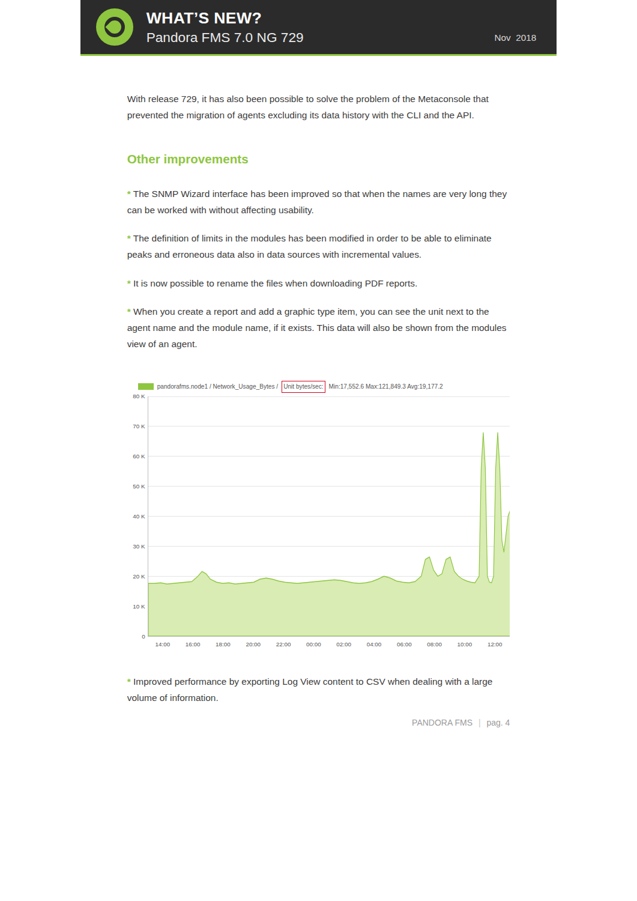WHAT’S NEW?
Pandora FMS 7.0 NG 729
Nov 2018
With release 729, it has also been possible to solve the problem of the Metaconsole that prevented the migration of agents excluding its data history with the CLI and the API.
Other improvements
* The SNMP Wizard interface has been improved so that when the names are very long they can be worked with without affecting usability.
* The definition of limits in the modules has been modified in order to be able to eliminate peaks and erroneous data also in data sources with incremental values.
* It is now possible to rename the files when downloading PDF reports.
* When you create a report and add a graphic type item, you can see the unit next to the agent name and the module name, if it exists. This data will also be shown from the modules view of an agent.
pandorafms.node1 / Network_Usage_Bytes / Unit bytes/sec: Min:17,552.6 Max:121,849.3 Avg:19,177.2
80 K 70 K 60 K 50 K 40 K 30 K 20 K 10 K 0
🔍
✂
≡
14:00 16:00 18:00 20:00 22:00 00:00 02:00 04:00 06:00 08:00 10:00 12:00
* Improved performance by exporting Log View content to CSV when dealing with a large volume of information.
PANDORA FMS | pag. 4